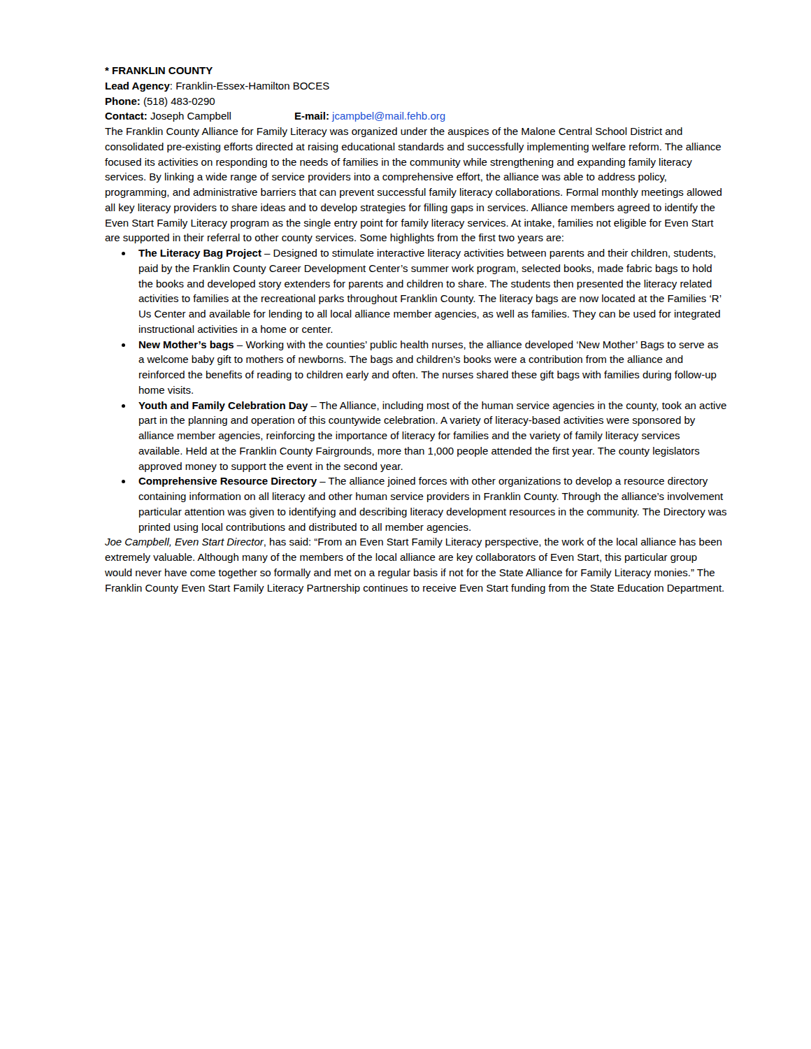* FRANKLIN COUNTY
Lead Agency: Franklin-Essex-Hamilton BOCES
Phone: (518) 483-0290
Contact: Joseph CampbellE-mail: jcampbel@mail.fehb.org
The Franklin County Alliance for Family Literacy was organized under the auspices of the Malone Central School District and consolidated pre-existing efforts directed at raising educational standards and successfully implementing welfare reform. The alliance focused its activities on responding to the needs of families in the community while strengthening and expanding family literacy services. By linking a wide range of service providers into a comprehensive effort, the alliance was able to address policy, programming, and administrative barriers that can prevent successful family literacy collaborations. Formal monthly meetings allowed all key literacy providers to share ideas and to develop strategies for filling gaps in services. Alliance members agreed to identify the Even Start Family Literacy program as the single entry point for family literacy services. At intake, families not eligible for Even Start are supported in their referral to other county services. Some highlights from the first two years are:
The Literacy Bag Project – Designed to stimulate interactive literacy activities between parents and their children, students, paid by the Franklin County Career Development Center’s summer work program, selected books, made fabric bags to hold the books and developed story extenders for parents and children to share. The students then presented the literacy related activities to families at the recreational parks throughout Franklin County. The literacy bags are now located at the Families ‘R’ Us Center and available for lending to all local alliance member agencies, as well as families. They can be used for integrated instructional activities in a home or center.
New Mother’s bags – Working with the counties’ public health nurses, the alliance developed ‘New Mother’ Bags to serve as a welcome baby gift to mothers of newborns. The bags and children’s books were a contribution from the alliance and reinforced the benefits of reading to children early and often. The nurses shared these gift bags with families during follow-up home visits.
Youth and Family Celebration Day – The Alliance, including most of the human service agencies in the county, took an active part in the planning and operation of this countywide celebration. A variety of literacy-based activities were sponsored by alliance member agencies, reinforcing the importance of literacy for families and the variety of family literacy services available. Held at the Franklin County Fairgrounds, more than 1,000 people attended the first year. The county legislators approved money to support the event in the second year.
Comprehensive Resource Directory – The alliance joined forces with other organizations to develop a resource directory containing information on all literacy and other human service providers in Franklin County. Through the alliance’s involvement particular attention was given to identifying and describing literacy development resources in the community. The Directory was printed using local contributions and distributed to all member agencies.
Joe Campbell, Even Start Director, has said: “From an Even Start Family Literacy perspective, the work of the local alliance has been extremely valuable. Although many of the members of the local alliance are key collaborators of Even Start, this particular group would never have come together so formally and met on a regular basis if not for the State Alliance for Family Literacy monies.” The Franklin County Even Start Family Literacy Partnership continues to receive Even Start funding from the State Education Department.